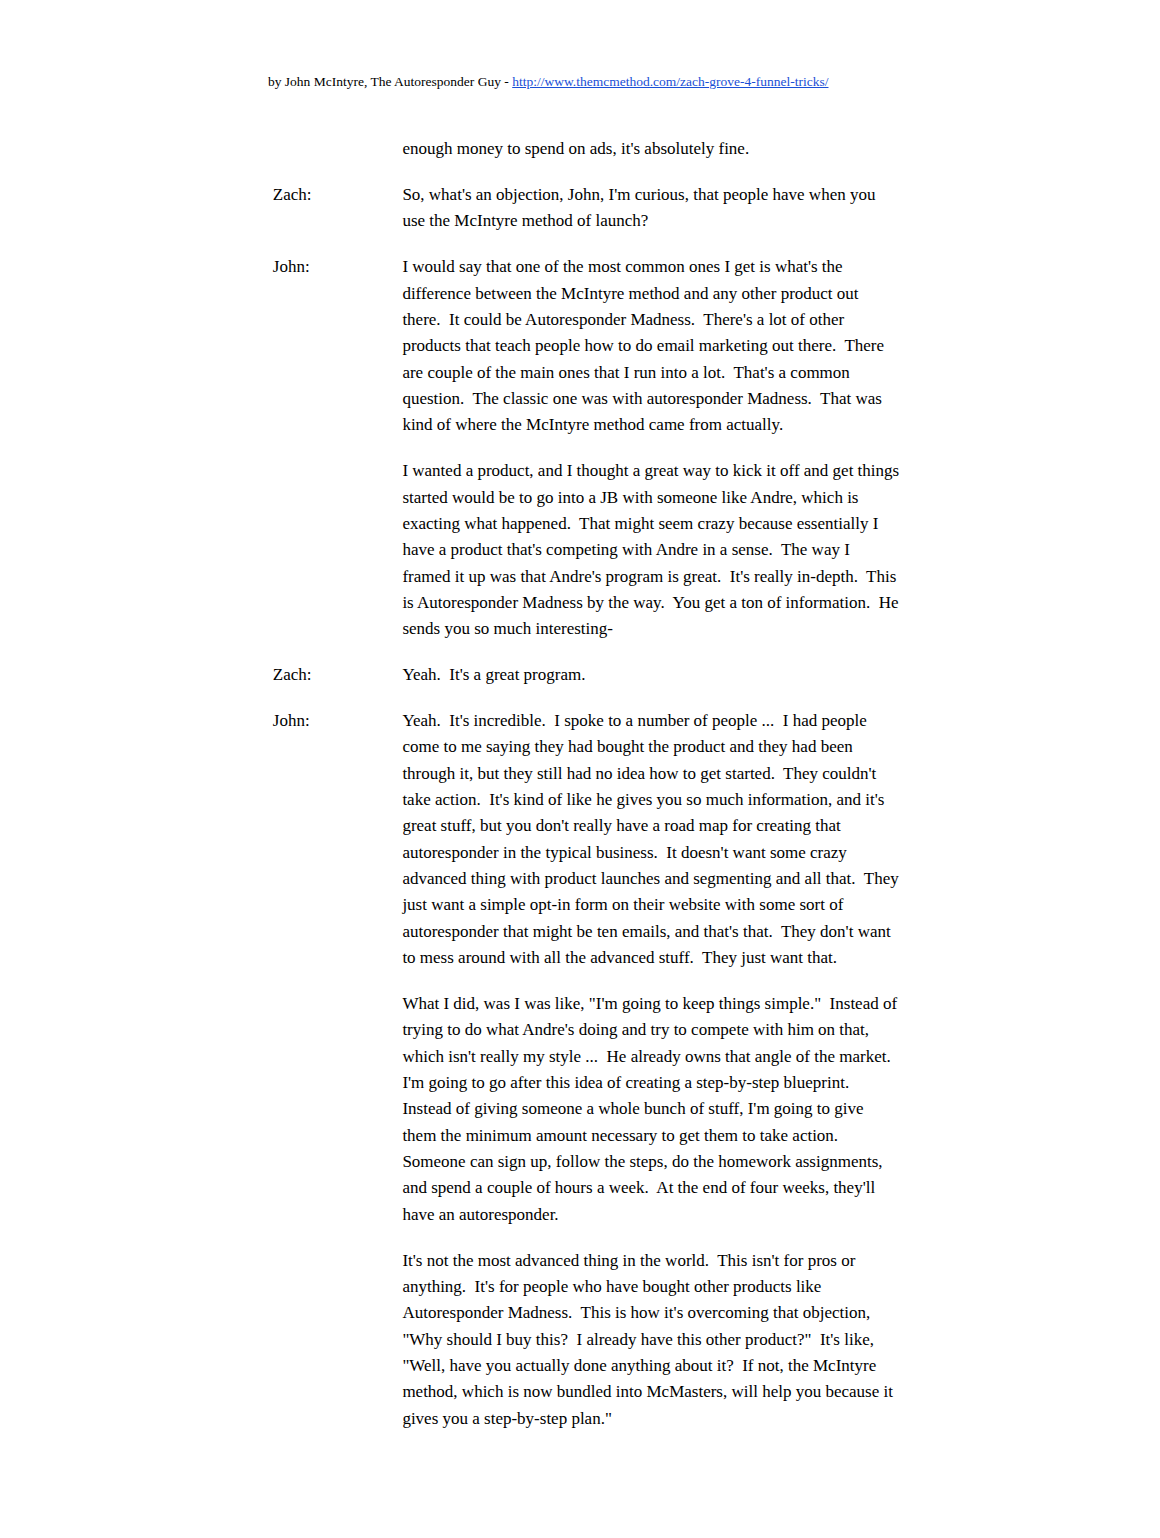by John McIntyre, The Autoresponder Guy - http://www.themcmethod.com/zach-grove-4-funnel-tricks/
enough money to spend on ads, it's absolutely fine.
Zach:
So, what's an objection, John, I'm curious, that people have when you use the McIntyre method of launch?
John:
I would say that one of the most common ones I get is what's the difference between the McIntyre method and any other product out there. It could be Autoresponder Madness. There's a lot of other products that teach people how to do email marketing out there. There are couple of the main ones that I run into a lot. That's a common question. The classic one was with autoresponder Madness. That was kind of where the McIntyre method came from actually.
I wanted a product, and I thought a great way to kick it off and get things started would be to go into a JB with someone like Andre, which is exacting what happened. That might seem crazy because essentially I have a product that's competing with Andre in a sense. The way I framed it up was that Andre's program is great. It's really in-depth. This is Autoresponder Madness by the way. You get a ton of information. He sends you so much interesting-
Zach:
Yeah. It's a great program.
John:
Yeah. It's incredible. I spoke to a number of people ... I had people come to me saying they had bought the product and they had been through it, but they still had no idea how to get started. They couldn't take action. It's kind of like he gives you so much information, and it's great stuff, but you don't really have a road map for creating that autoresponder in the typical business. It doesn't want some crazy advanced thing with product launches and segmenting and all that. They just want a simple opt-in form on their website with some sort of autoresponder that might be ten emails, and that's that. They don't want to mess around with all the advanced stuff. They just want that.
What I did, was I was like, "I'm going to keep things simple." Instead of trying to do what Andre's doing and try to compete with him on that, which isn't really my style ... He already owns that angle of the market. I'm going to go after this idea of creating a step-by-step blueprint. Instead of giving someone a whole bunch of stuff, I'm going to give them the minimum amount necessary to get them to take action. Someone can sign up, follow the steps, do the homework assignments, and spend a couple of hours a week. At the end of four weeks, they'll have an autoresponder.
It's not the most advanced thing in the world. This isn't for pros or anything. It's for people who have bought other products like Autoresponder Madness. This is how it's overcoming that objection, "Why should I buy this? I already have this other product?" It's like, "Well, have you actually done anything about it? If not, the McIntyre method, which is now bundled into McMasters, will help you because it gives you a step-by-step plan."